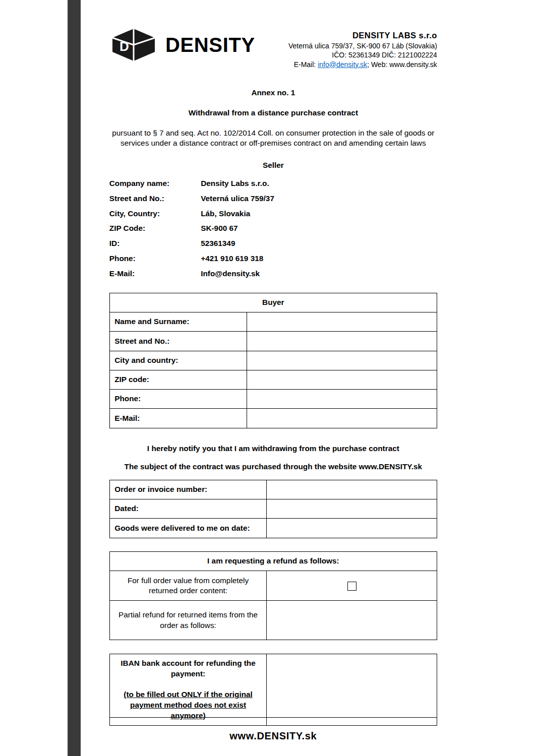D DENSITY
DENSITY LABS s.r.o
Veterná ulica 759/37, SK-900 67 Láb (Slovakia)
IČO: 52361349 DIČ: 2121002224
E-Mail: info@density.sk; Web: www.density.sk
Annex no. 1
Withdrawal from a distance purchase contract
pursuant to § 7 and seq. Act no. 102/2014 Coll. on consumer protection in the sale of goods or services under a distance contract or off-premises contract on and amending certain laws
Seller
| Company name: | Density Labs s.r.o. |
| Street and No.: | Veterná ulica 759/37 |
| City, Country: | Láb, Slovakia |
| ZIP Code: | SK-900 67 |
| ID: | 52361349 |
| Phone: | +421 910 619 318 |
| E-Mail: | Info@density.sk |
| Buyer |
| --- |
| Name and Surname: | |
| Street and No.: | |
| City and country: | |
| ZIP code: | |
| Phone: | |
| E-Mail: | |
I hereby notify you that I am withdrawing from the purchase contract
The subject of the contract was purchased through the website www.DENSITY.sk
| Order or invoice number: | |
| Dated: | |
| Goods were delivered to me on date: | |
| I am requesting a refund as follows: |
| --- |
| For full order value from completely returned order content: | |
| Partial refund for returned items from the order as follows: | |
| IBAN bank account for refunding the payment: (to be filled out ONLY if the original payment method does not exist anymore ) | |
www.DENSITY.sk